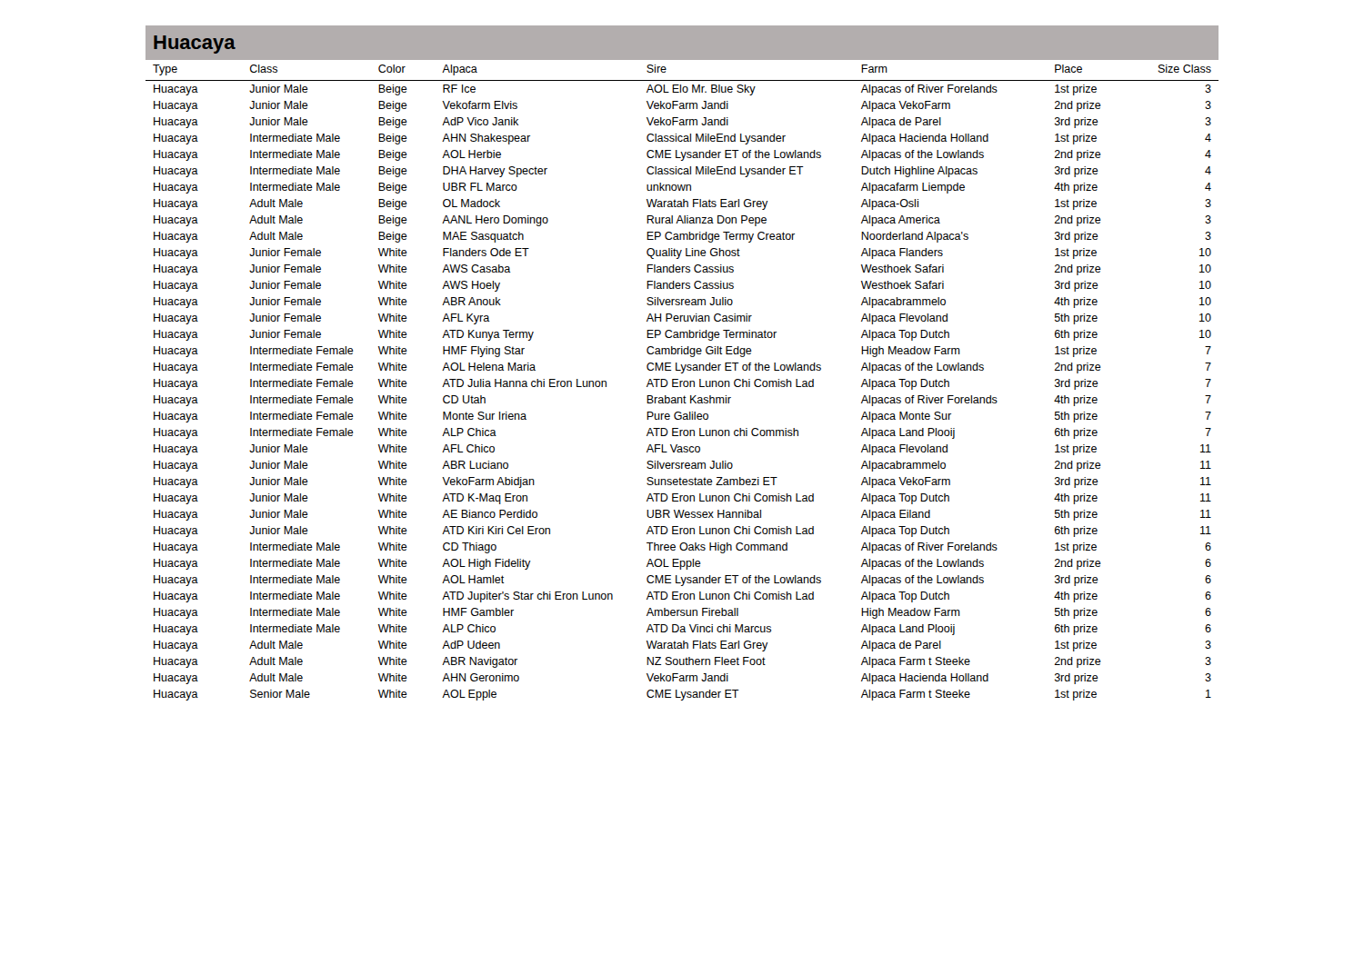Huacaya
| Type | Class | Color | Alpaca | Sire | Farm | Place | Size Class |
| --- | --- | --- | --- | --- | --- | --- | --- |
| Huacaya | Junior Male | Beige | RF Ice | AOL Elo Mr. Blue Sky | Alpacas of River Forelands | 1st prize | 3 |
| Huacaya | Junior Male | Beige | Vekofarm Elvis | VekoFarm Jandi | Alpaca VekoFarm | 2nd prize | 3 |
| Huacaya | Junior Male | Beige | AdP Vico Janik | VekoFarm Jandi | Alpaca de Parel | 3rd prize | 3 |
| Huacaya | Intermediate Male | Beige | AHN Shakespear | Classical MileEnd Lysander | Alpaca Hacienda Holland | 1st prize | 4 |
| Huacaya | Intermediate Male | Beige | AOL Herbie | CME Lysander ET of the Lowlands | Alpacas of the Lowlands | 2nd prize | 4 |
| Huacaya | Intermediate Male | Beige | DHA Harvey Specter | Classical MileEnd Lysander ET | Dutch Highline Alpacas | 3rd prize | 4 |
| Huacaya | Intermediate Male | Beige | UBR FL Marco | unknown | Alpacafarm Liempde | 4th prize | 4 |
| Huacaya | Adult Male | Beige | OL Madock | Waratah Flats Earl Grey | Alpaca-Osli | 1st prize | 3 |
| Huacaya | Adult Male | Beige | AANL Hero Domingo | Rural Alianza Don Pepe | Alpaca America | 2nd prize | 3 |
| Huacaya | Adult Male | Beige | MAE Sasquatch | EP Cambridge Termy Creator | Noorderland Alpaca's | 3rd prize | 3 |
| Huacaya | Junior Female | White | Flanders Ode ET | Quality Line Ghost | Alpaca Flanders | 1st prize | 10 |
| Huacaya | Junior Female | White | AWS Casaba | Flanders Cassius | Westhoek Safari | 2nd prize | 10 |
| Huacaya | Junior Female | White | AWS Hoely | Flanders Cassius | Westhoek Safari | 3rd prize | 10 |
| Huacaya | Junior Female | White | ABR Anouk | Silversream Julio | Alpacabrammelo | 4th prize | 10 |
| Huacaya | Junior Female | White | AFL Kyra | AH Peruvian Casimir | Alpaca Flevoland | 5th prize | 10 |
| Huacaya | Junior Female | White | ATD Kunya Termy | EP Cambridge Terminator | Alpaca Top Dutch | 6th prize | 10 |
| Huacaya | Intermediate Female | White | HMF Flying Star | Cambridge Gilt Edge | High Meadow Farm | 1st prize | 7 |
| Huacaya | Intermediate Female | White | AOL Helena Maria | CME Lysander ET of the Lowlands | Alpacas of the Lowlands | 2nd prize | 7 |
| Huacaya | Intermediate Female | White | ATD Julia Hanna chi Eron Lunon | ATD Eron Lunon Chi Comish Lad | Alpaca Top Dutch | 3rd prize | 7 |
| Huacaya | Intermediate Female | White | CD Utah | Brabant Kashmir | Alpacas of River Forelands | 4th prize | 7 |
| Huacaya | Intermediate Female | White | Monte Sur Iriena | Pure Galileo | Alpaca Monte Sur | 5th prize | 7 |
| Huacaya | Intermediate Female | White | ALP Chica | ATD Eron Lunon chi Commish | Alpaca Land Plooij | 6th prize | 7 |
| Huacaya | Junior Male | White | AFL Chico | AFL Vasco | Alpaca Flevoland | 1st prize | 11 |
| Huacaya | Junior Male | White | ABR Luciano | Silversream Julio | Alpacabrammelo | 2nd prize | 11 |
| Huacaya | Junior Male | White | VekoFarm Abidjan | Sunsetestate Zambezi ET | Alpaca VekoFarm | 3rd prize | 11 |
| Huacaya | Junior Male | White | ATD K-Maq Eron | ATD Eron Lunon Chi Comish Lad | Alpaca Top Dutch | 4th prize | 11 |
| Huacaya | Junior Male | White | AE Bianco Perdido | UBR Wessex Hannibal | Alpaca Eiland | 5th prize | 11 |
| Huacaya | Junior Male | White | ATD Kiri Kiri Cel Eron | ATD Eron Lunon Chi Comish Lad | Alpaca Top Dutch | 6th prize | 11 |
| Huacaya | Intermediate Male | White | CD Thiago | Three Oaks High Command | Alpacas of River Forelands | 1st prize | 6 |
| Huacaya | Intermediate Male | White | AOL High Fidelity | AOL Epple | Alpacas of the Lowlands | 2nd prize | 6 |
| Huacaya | Intermediate Male | White | AOL Hamlet | CME Lysander ET of the Lowlands | Alpacas of the Lowlands | 3rd prize | 6 |
| Huacaya | Intermediate Male | White | ATD Jupiter's Star chi Eron Lunon | ATD Eron Lunon Chi Comish Lad | Alpaca Top Dutch | 4th prize | 6 |
| Huacaya | Intermediate Male | White | HMF Gambler | Ambersun Fireball | High Meadow Farm | 5th prize | 6 |
| Huacaya | Intermediate Male | White | ALP Chico | ATD Da Vinci chi Marcus | Alpaca Land Plooij | 6th prize | 6 |
| Huacaya | Adult Male | White | AdP Udeen | Waratah Flats Earl Grey | Alpaca de Parel | 1st prize | 3 |
| Huacaya | Adult Male | White | ABR Navigator | NZ Southern Fleet Foot | Alpaca Farm t Steeke | 2nd prize | 3 |
| Huacaya | Adult Male | White | AHN Geronimo | VekoFarm Jandi | Alpaca Hacienda Holland | 3rd prize | 3 |
| Huacaya | Senior Male | White | AOL Epple | CME Lysander ET | Alpaca Farm t Steeke | 1st prize | 1 |